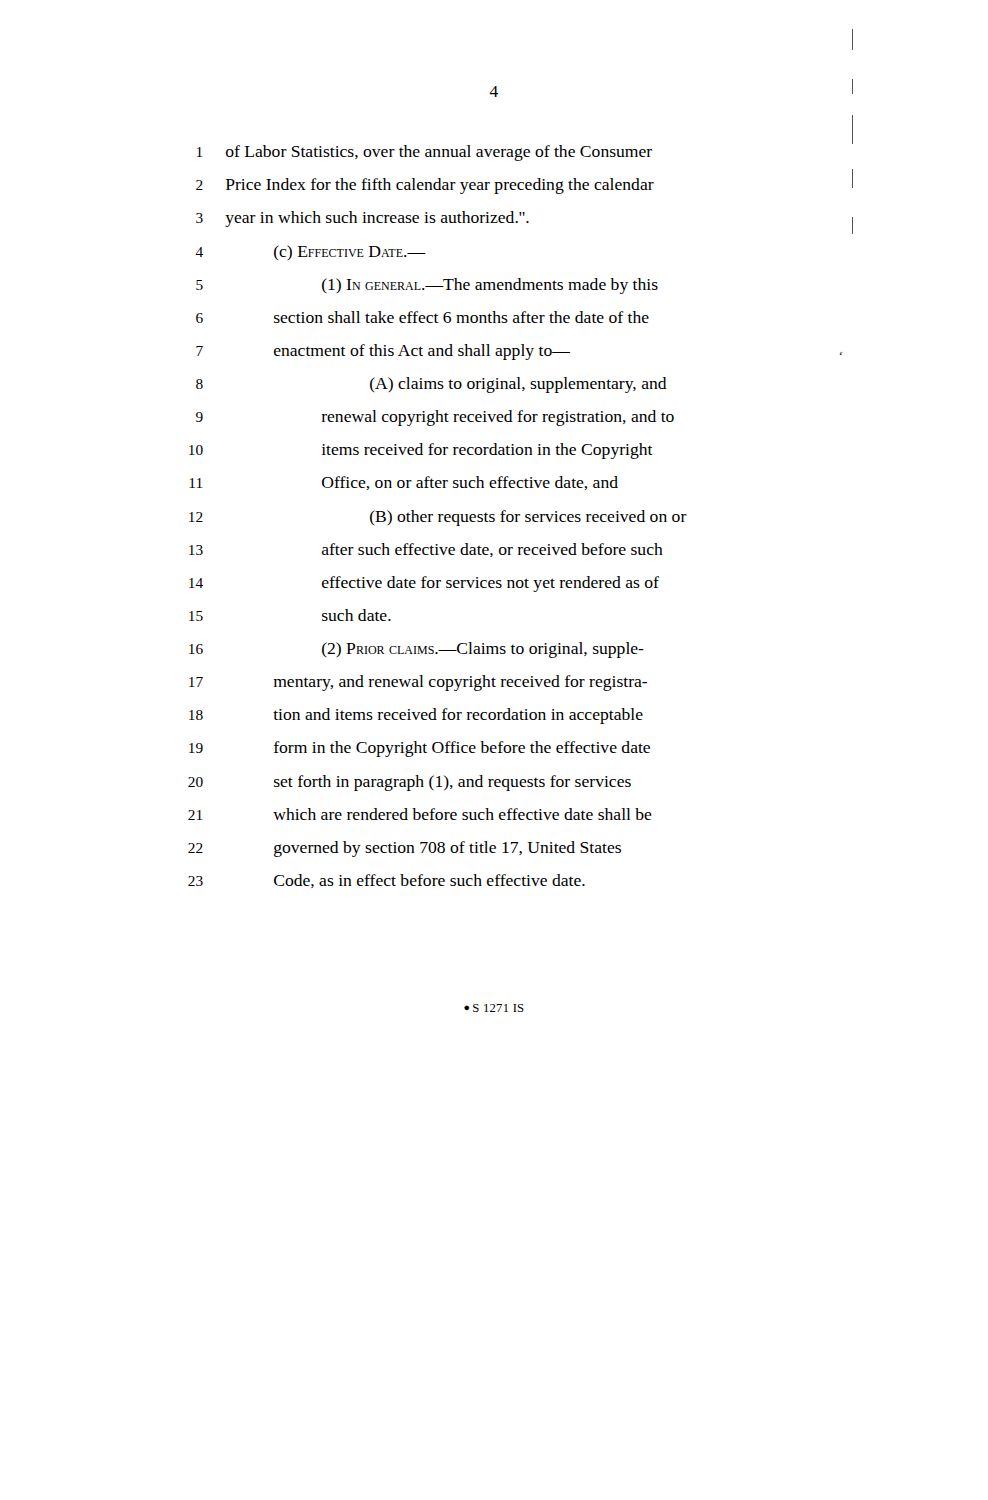ʻ
4
of Labor Statistics, over the annual average of the Consumer
Price Index for the fifth calendar year preceding the calendar
year in which such increase is authorized.''.
(c) Effective Date.—
(1) In general.—The amendments made by this
section shall take effect 6 months after the date of the
enactment of this Act and shall apply to—
(A) claims to original, supplementary, and
renewal copyright received for registration, and to
items received for recordation in the Copyright
Office, on or after such effective date, and
(B) other requests for services received on or
after such effective date, or received before such
effective date for services not yet rendered as of
such date.
(2) Prior claims.—Claims to original, supple-
mentary, and renewal copyright received for registra-
tion and items received for recordation in acceptable
form in the Copyright Office before the effective date
set forth in paragraph (1), and requests for services
which are rendered before such effective date shall be
governed by section 708 of title 17, United States
Code, as in effect before such effective date.
●S 1271 IS